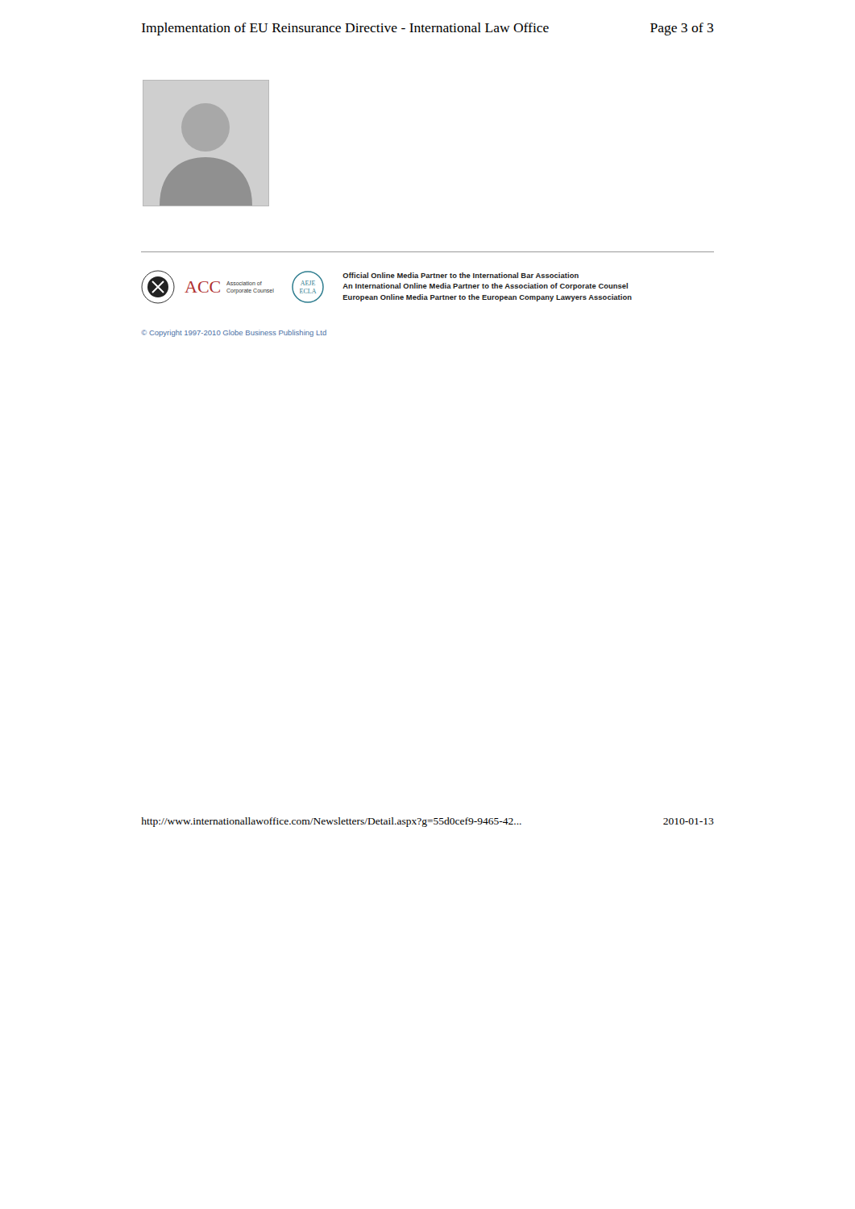Implementation of EU Reinsurance Directive - International Law Office
Page 3 of 3
Official Online Media Partner to the International Bar Association
An International Online Media Partner to the Association of Corporate Counsel
European Online Media Partner to the European Company Lawyers Association
© Copyright 1997-2010 Globe Business Publishing Ltd
http://www.internationallawoffice.com/Newsletters/Detail.aspx?g=55d0cef9-9465-42...
2010-01-13